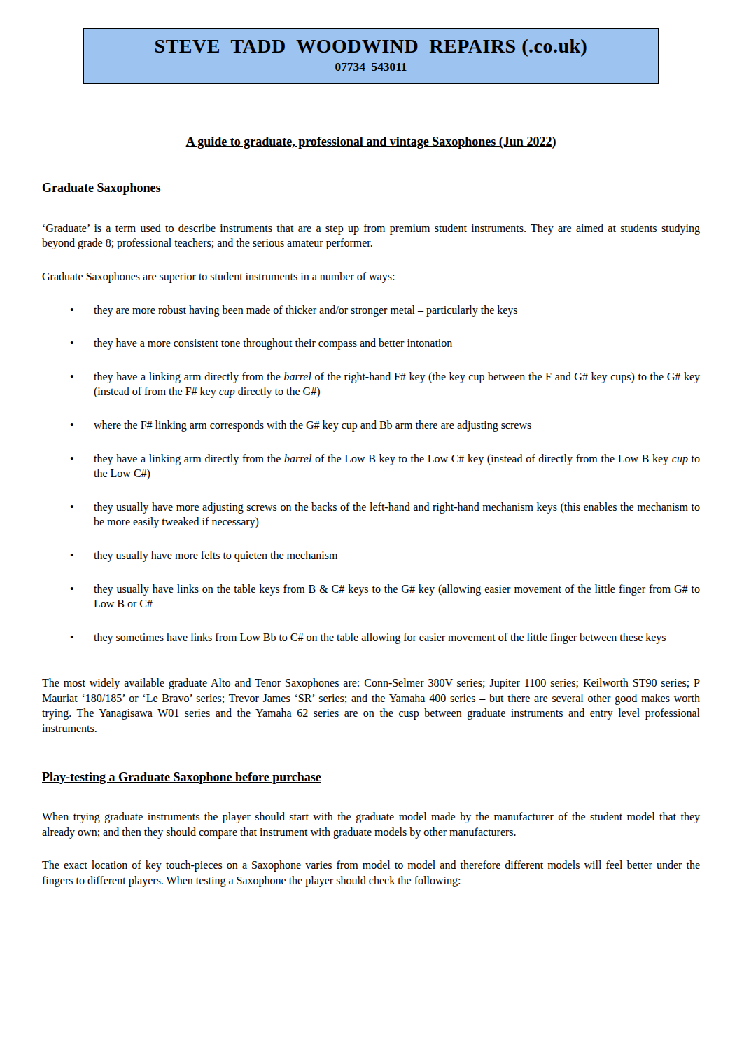STEVE TADD WOODWIND REPAIRS (.co.uk)
07734 543011
A guide to graduate, professional and vintage Saxophones (Jun 2022)
Graduate Saxophones
‘Graduate’ is a term used to describe instruments that are a step up from premium student instruments. They are aimed at students studying beyond grade 8; professional teachers; and the serious amateur performer.
Graduate Saxophones are superior to student instruments in a number of ways:
they are more robust having been made of thicker and/or stronger metal – particularly the keys
they have a more consistent tone throughout their compass and better intonation
they have a linking arm directly from the barrel of the right-hand F# key (the key cup between the F and G# key cups) to the G# key (instead of from the F# key cup directly to the G#)
where the F# linking arm corresponds with the G# key cup and Bb arm there are adjusting screws
they have a linking arm directly from the barrel of the Low B key to the Low C# key (instead of directly from the Low B key cup to the Low C#)
they usually have more adjusting screws on the backs of the left-hand and right-hand mechanism keys (this enables the mechanism to be more easily tweaked if necessary)
they usually have more felts to quieten the mechanism
they usually have links on the table keys from B & C# keys to the G# key (allowing easier movement of the little finger from G# to Low B or C#
they sometimes have links from Low Bb to C# on the table allowing for easier movement of the little finger between these keys
The most widely available graduate Alto and Tenor Saxophones are: Conn-Selmer 380V series; Jupiter 1100 series; Keilworth ST90 series; P Mauriat ‘180/185’ or ‘Le Bravo’ series; Trevor James ‘SR’ series; and the Yamaha 400 series – but there are several other good makes worth trying. The Yanagisawa W01 series and the Yamaha 62 series are on the cusp between graduate instruments and entry level professional instruments.
Play-testing a Graduate Saxophone before purchase
When trying graduate instruments the player should start with the graduate model made by the manufacturer of the student model that they already own; and then they should compare that instrument with graduate models by other manufacturers.
The exact location of key touch-pieces on a Saxophone varies from model to model and therefore different models will feel better under the fingers to different players. When testing a Saxophone the player should check the following: